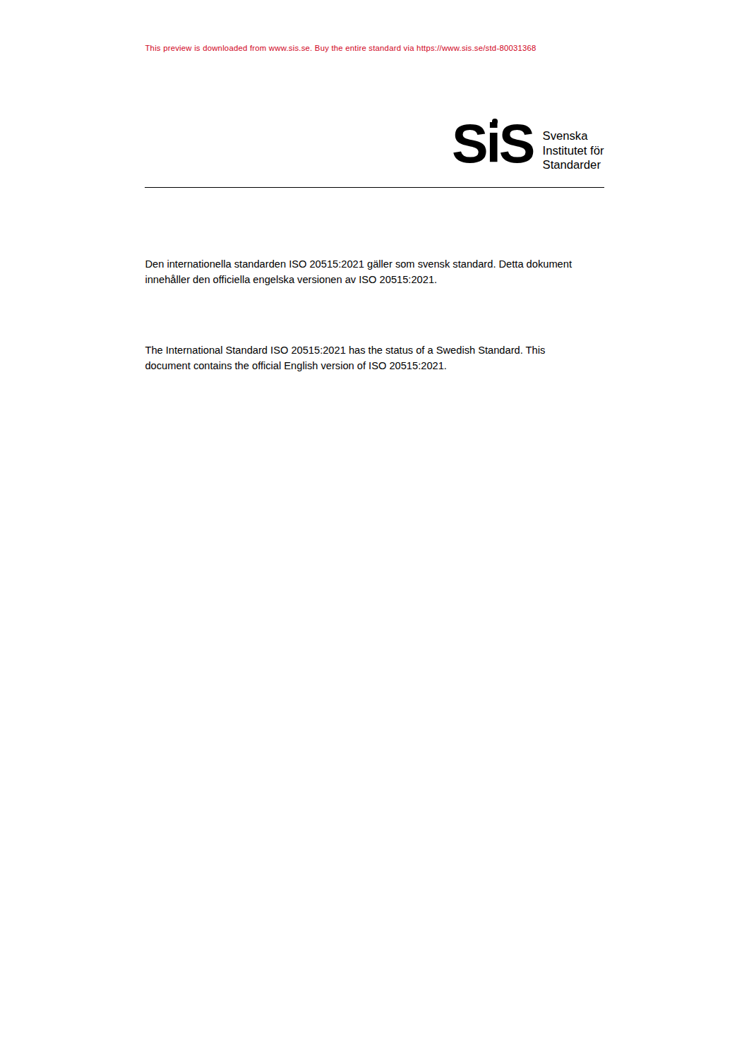This preview is downloaded from www.sis.se. Buy the entire standard via https://www.sis.se/std-80031368
SiS
Svenska
Institutet för
Standarder
Den internationella standarden ISO 20515:2021 gäller som svensk standard. Detta dokument innehåller den officiella engelska versionen av ISO 20515:2021.
The International Standard ISO 20515:2021 has the status of a Swedish Standard. This document contains the official English version of ISO 20515:2021.